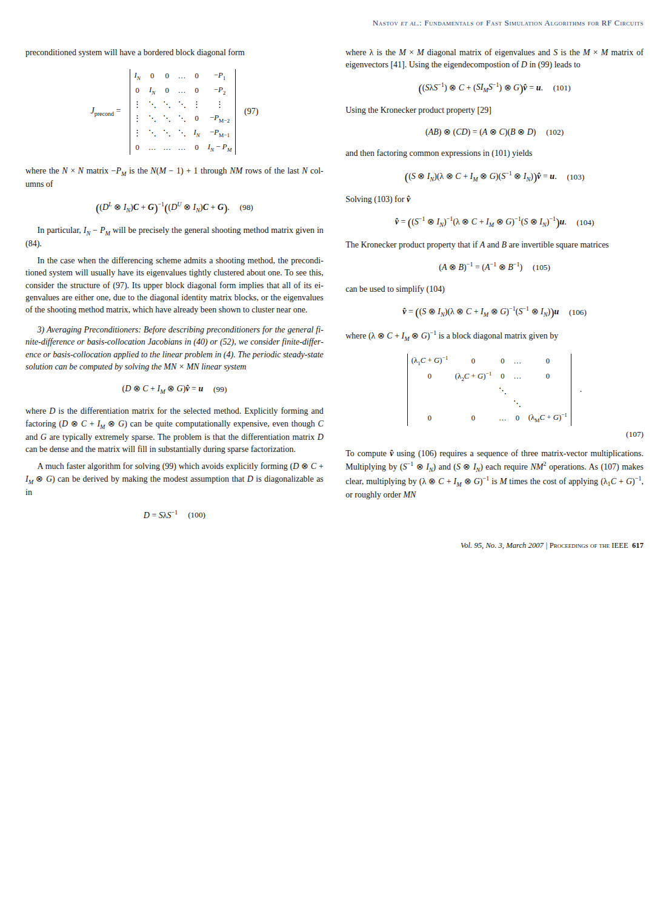Nastov et al.: Fundamentals of Fast Simulation Algorithms for RF Circuits
preconditioned system will have a bordered block diagonal form
Jprecond =
| I N | 0 | 0 | … | 0 | − P 1 |
| 0 | I N | 0 | … | 0 | − P 2 |
| ⋮ | ⋱ | ⋱ | ⋱ | ⋮ | ⋮ |
| ⋮ | ⋱ | ⋱ | ⋱ | 0 | − P M−2 |
| ⋮ | ⋱ | ⋱ | ⋱ | I N | − P M−1 |
| 0 | … | … | … | 0 | I N − P M |
(97)
where the N × N matrix −PM is the N(M − 1) + 1 through NM rows of the last N columns of
((DL ⊗ IN)C + G)−1((DU ⊗ IN)C + G). (98)
In particular, IN − PM will be precisely the general shooting method matrix given in (84).
In the case when the differencing scheme admits a shooting method, the preconditioned system will usually have its eigenvalues tightly clustered about one. To see this, consider the structure of (97). Its upper block diagonal form implies that all of its eigenvalues are either one, due to the diagonal identity matrix blocks, or the eigenvalues of the shooting method matrix, which have already been shown to cluster near one.
3) Averaging Preconditioners: Before describing preconditioners for the general finite-difference or basis-collocation Jacobians in (40) or (52), we consider finite-difference or basis-collocation applied to the linear problem in (4). The periodic steady-state solution can be computed by solving the MN × MN linear system
(D ⊗ C + IM ⊗ G)v̂ = u (99)
where D is the differentiation matrix for the selected method. Explicitly forming and factoring (D ⊗ C + IM ⊗ G) can be quite computationally expensive, even though C and G are typically extremely sparse. The problem is that the differentiation matrix D can be dense and the matrix will fill in substantially during sparse factorization.
A much faster algorithm for solving (99) which avoids explicitly forming (D ⊗ C + IM ⊗ G) can be derived by making the modest assumption that D is diagonalizable as in
D = SλS−1 (100)
where λ is the M × M diagonal matrix of eigenvalues and S is the M × M matrix of eigenvectors [41]. Using the eigendecompostion of D in (99) leads to
((SλS−1) ⊗ C + (SIMS−1) ⊗ G) v̂ = u. (101)
Using the Kronecker product property [29]
(AB) ⊗ (CD) = (A ⊗ C)(B ⊗ D) (102)
and then factoring common expressions in (101) yields
((S ⊗ IN)(λ ⊗ C + IM ⊗ G)(S−1 ⊗ IN)) v̂ = u. (103)
Solving (103) for v̂
v̂ = ((S−1 ⊗ IN)−1(λ ⊗ C + IM ⊗ G)−1(S ⊗ IN)−1) u. (104)
The Kronecker product property that if A and B are invertible square matrices
(A ⊗ B)−1 = (A−1 ⊗ B−1) (105)
can be used to simplify (104)
v̂ = ((S ⊗ IN)(λ ⊗ C + IM ⊗ G)−1(S−1 ⊗ IN)) u (106)
where (λ ⊗ C + IM ⊗ G)−1 is a block diagonal matrix given by
| (λ 1 C + G ) −1 | 0 | 0 | … | 0 |
| 0 | (λ 2 C + G ) −1 | 0 | … | 0 |
| | | ⋱ | | |
| | | | ⋱ | |
| 0 | 0 | … | 0 | (λ M C + G ) −1 |
.
(107)
To compute v̂ using (106) requires a sequence of three matrix-vector multiplications. Multiplying by (S−1 ⊗ IN) and (S ⊗ IN) each require NM 2 operations. As (107) makes clear, multiplying by (λ ⊗ C + IM ⊗ G)−1 is M times the cost of applying (λ1 C + G)−1, or roughly order MN
Vol. 95, No. 3, March 2007 | Proceedings of the IEEE 617